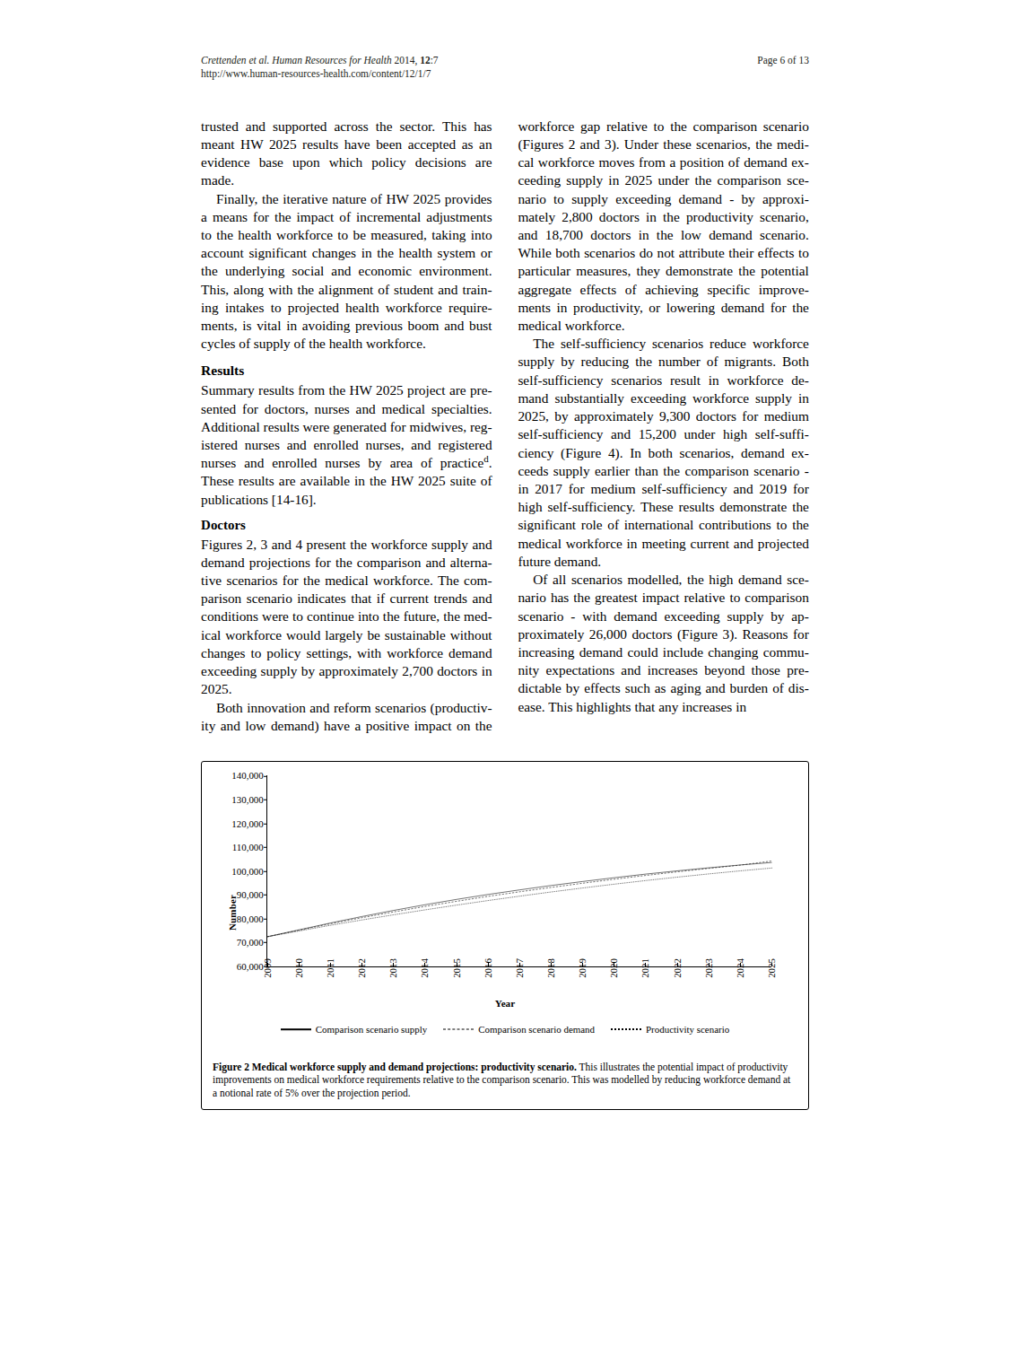Crettenden et al. Human Resources for Health 2014, 12:7
http://www.human-resources-health.com/content/12/1/7
Page 6 of 13
trusted and supported across the sector. This has meant HW 2025 results have been accepted as an evidence base upon which policy decisions are made.
Finally, the iterative nature of HW 2025 provides a means for the impact of incremental adjustments to the health workforce to be measured, taking into account significant changes in the health system or the underlying social and economic environment. This, along with the alignment of student and training intakes to projected health workforce requirements, is vital in avoiding previous boom and bust cycles of supply of the health workforce.
Results
Summary results from the HW 2025 project are presented for doctors, nurses and medical specialties. Additional results were generated for midwives, registered nurses and enrolled nurses, and registered nurses and enrolled nurses by area of practiced. These results are available in the HW 2025 suite of publications [14-16].
Doctors
Figures 2, 3 and 4 present the workforce supply and demand projections for the comparison and alternative scenarios for the medical workforce. The comparison scenario indicates that if current trends and conditions were to continue into the future, the medical workforce would largely be sustainable without changes to policy settings, with workforce demand exceeding supply by approximately 2,700 doctors in 2025.
Both innovation and reform scenarios (productivity and low demand) have a positive impact on the workforce gap relative to the comparison scenario (Figures 2 and 3). Under these scenarios, the medical workforce moves from a position of demand exceeding supply in 2025 under the comparison scenario to supply exceeding demand - by approximately 2,800 doctors in the productivity scenario, and 18,700 doctors in the low demand scenario. While both scenarios do not attribute their effects to particular measures, they demonstrate the potential aggregate effects of achieving specific improvements in productivity, or lowering demand for the medical workforce.
The self-sufficiency scenarios reduce workforce supply by reducing the number of migrants. Both self-sufficiency scenarios result in workforce demand substantially exceeding workforce supply in 2025, by approximately 9,300 doctors for medium self-sufficiency and 15,200 under high self-sufficiency (Figure 4). In both scenarios, demand exceeds supply earlier than the comparison scenario - in 2017 for medium self-sufficiency and 2019 for high self-sufficiency. These results demonstrate the significant role of international contributions to the medical workforce in meeting current and projected future demand.
Of all scenarios modelled, the high demand scenario has the greatest impact relative to comparison scenario - with demand exceeding supply by approximately 26,000 doctors (Figure 3). Reasons for increasing demand could include changing community expectations and increases beyond those predictable by effects such as aging and burden of disease. This highlights that any increases in
Number
140,000
130,000
120,000
110,000
100,000
90,000
80,000
70,000
60,000
2009
2010
2011
2012
2013
2014
2015
2016
2017
2018
2019
2020
2021
2022
2023
2024
2025
Year
Comparison scenario supply
Comparison scenario demand
Productivity scenario
Figure 2 Medical workforce supply and demand projections: productivity scenario. This illustrates the potential impact of productivity improvements on medical workforce requirements relative to the comparison scenario. This was modelled by reducing workforce demand at a notional rate of 5% over the projection period.